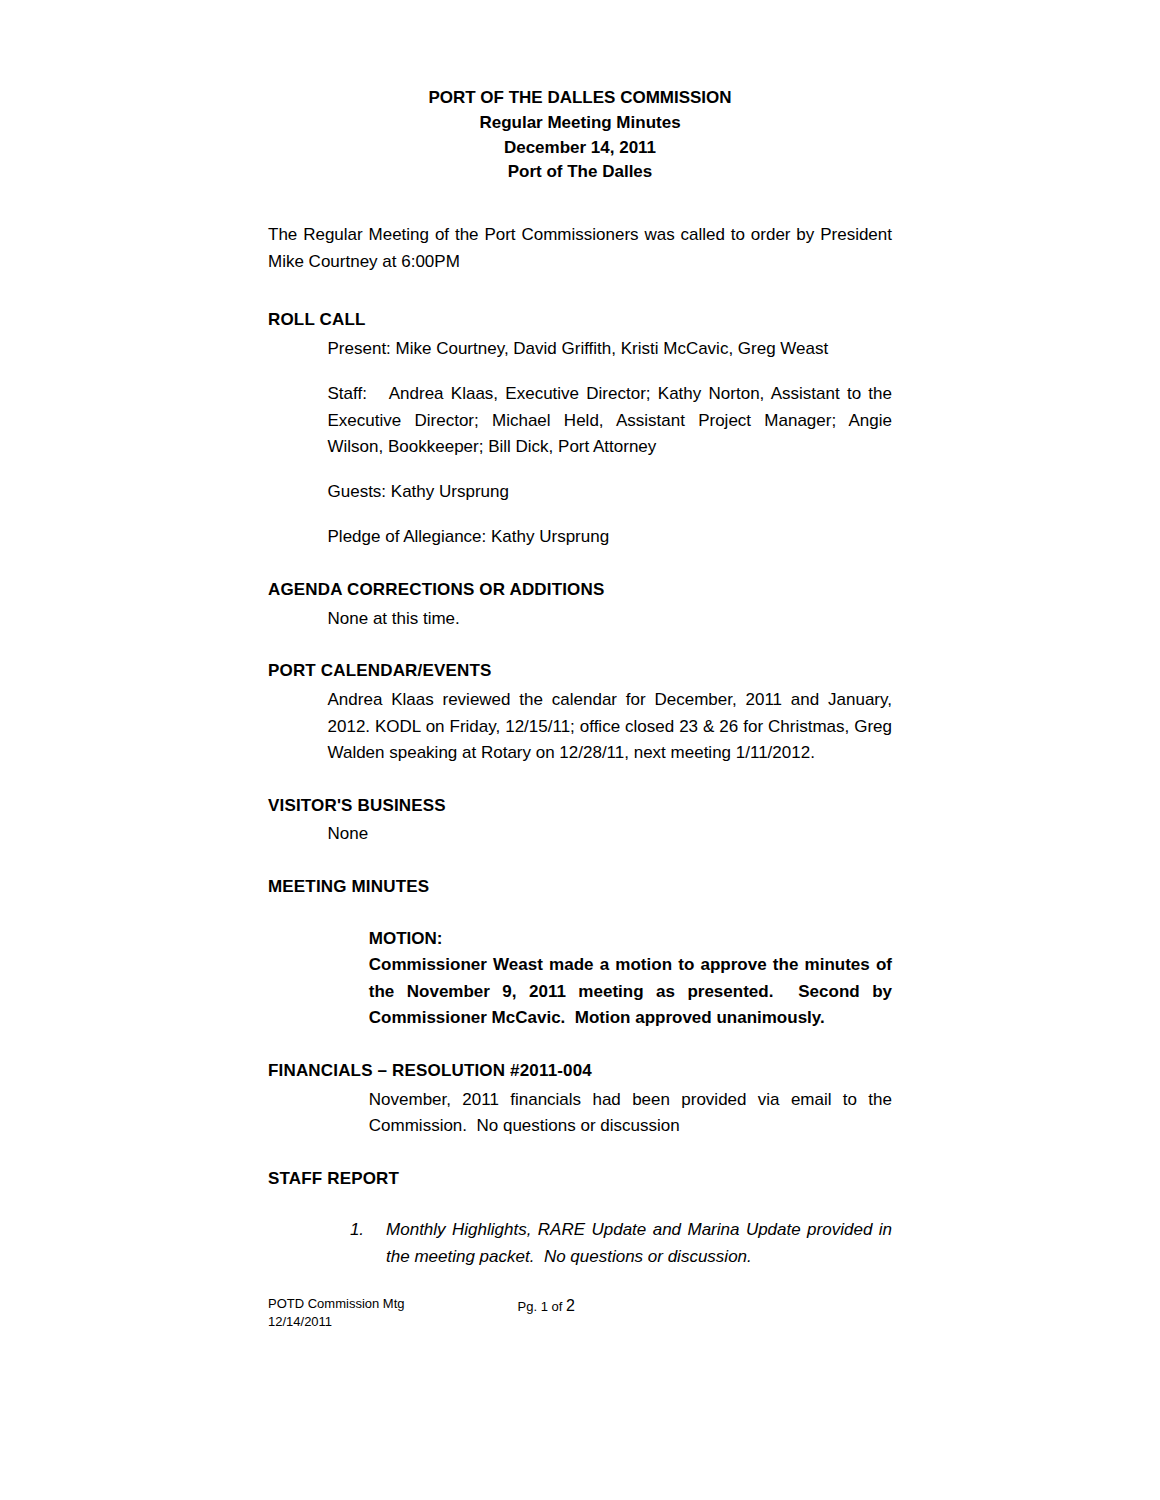PORT OF THE DALLES COMMISSION Regular Meeting Minutes December 14, 2011 Port of The Dalles
The Regular Meeting of the Port Commissioners was called to order by President Mike Courtney at 6:00PM
Roll Call
Present: Mike Courtney, David Griffith, Kristi McCavic, Greg Weast
Staff: Andrea Klaas, Executive Director; Kathy Norton, Assistant to the Executive Director; Michael Held, Assistant Project Manager; Angie Wilson, Bookkeeper; Bill Dick, Port Attorney
Guests: Kathy Ursprung
Pledge of Allegiance: Kathy Ursprung
Agenda Corrections or Additions
None at this time.
Port Calendar/Events
Andrea Klaas reviewed the calendar for December, 2011 and January, 2012. KODL on Friday, 12/15/11; office closed 23 & 26 for Christmas, Greg Walden speaking at Rotary on 12/28/11, next meeting 1/11/2012.
Visitor's Business
None
Meeting Minutes
MOTION:
Commissioner Weast made a motion to approve the minutes of the November 9, 2011 meeting as presented. Second by Commissioner McCavic. Motion approved unanimously.
Financials – Resolution #2011-004
November, 2011 financials had been provided via email to the Commission. No questions or discussion
Staff Report
Monthly Highlights, RARE Update and Marina Update provided in the meeting packet. No questions or discussion.
POTD Commission Mtg
12/14/2011
Pg. 1 of 2